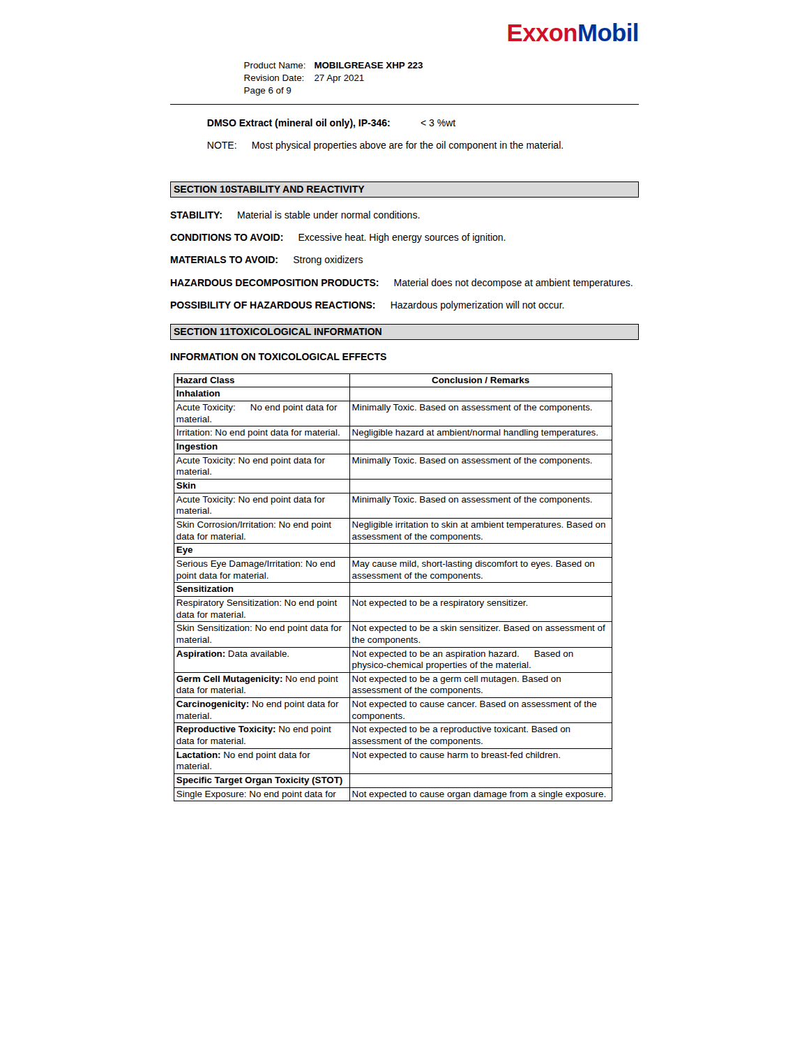Exxon Mobil
Product Name: MOBILGREASE XHP 223
Revision Date: 27 Apr 2021
Page 6 of 9
DMSO Extract (mineral oil only), IP-346: < 3 %wt
NOTE: Most physical properties above are for the oil component in the material.
SECTION 10 STABILITY AND REACTIVITY
STABILITY: Material is stable under normal conditions.
CONDITIONS TO AVOID: Excessive heat. High energy sources of ignition.
MATERIALS TO AVOID: Strong oxidizers
HAZARDOUS DECOMPOSITION PRODUCTS: Material does not decompose at ambient temperatures.
POSSIBILITY OF HAZARDOUS REACTIONS: Hazardous polymerization will not occur.
SECTION 11 TOXICOLOGICAL INFORMATION
INFORMATION ON TOXICOLOGICAL EFFECTS
| Hazard Class | Conclusion / Remarks |
| --- | --- |
| Inhalation | |
| Acute Toxicity: No end point data for material. | Minimally Toxic. Based on assessment of the components. |
| Irritation: No end point data for material. | Negligible hazard at ambient/normal handling temperatures. |
| Ingestion | |
| Acute Toxicity: No end point data for material. | Minimally Toxic. Based on assessment of the components. |
| Skin | |
| Acute Toxicity: No end point data for material. | Minimally Toxic. Based on assessment of the components. |
| Skin Corrosion/Irritation: No end point data for material. | Negligible irritation to skin at ambient temperatures. Based on assessment of the components. |
| Eye | |
| Serious Eye Damage/Irritation: No end point data for material. | May cause mild, short-lasting discomfort to eyes. Based on assessment of the components. |
| Sensitization | |
| Respiratory Sensitization: No end point data for material. | Not expected to be a respiratory sensitizer. |
| Skin Sensitization: No end point data for material. | Not expected to be a skin sensitizer. Based on assessment of the components. |
| Aspiration: Data available. | Not expected to be an aspiration hazard. Based on physico-chemical properties of the material. |
| Germ Cell Mutagenicity: No end point data for material. | Not expected to be a germ cell mutagen. Based on assessment of the components. |
| Carcinogenicity: No end point data for material. | Not expected to cause cancer. Based on assessment of the components. |
| Reproductive Toxicity: No end point data for material. | Not expected to be a reproductive toxicant. Based on assessment of the components. |
| Lactation: No end point data for material. | Not expected to cause harm to breast-fed children. |
| Specific Target Organ Toxicity (STOT) | |
| Single Exposure: No end point data for | Not expected to cause organ damage from a single exposure. |